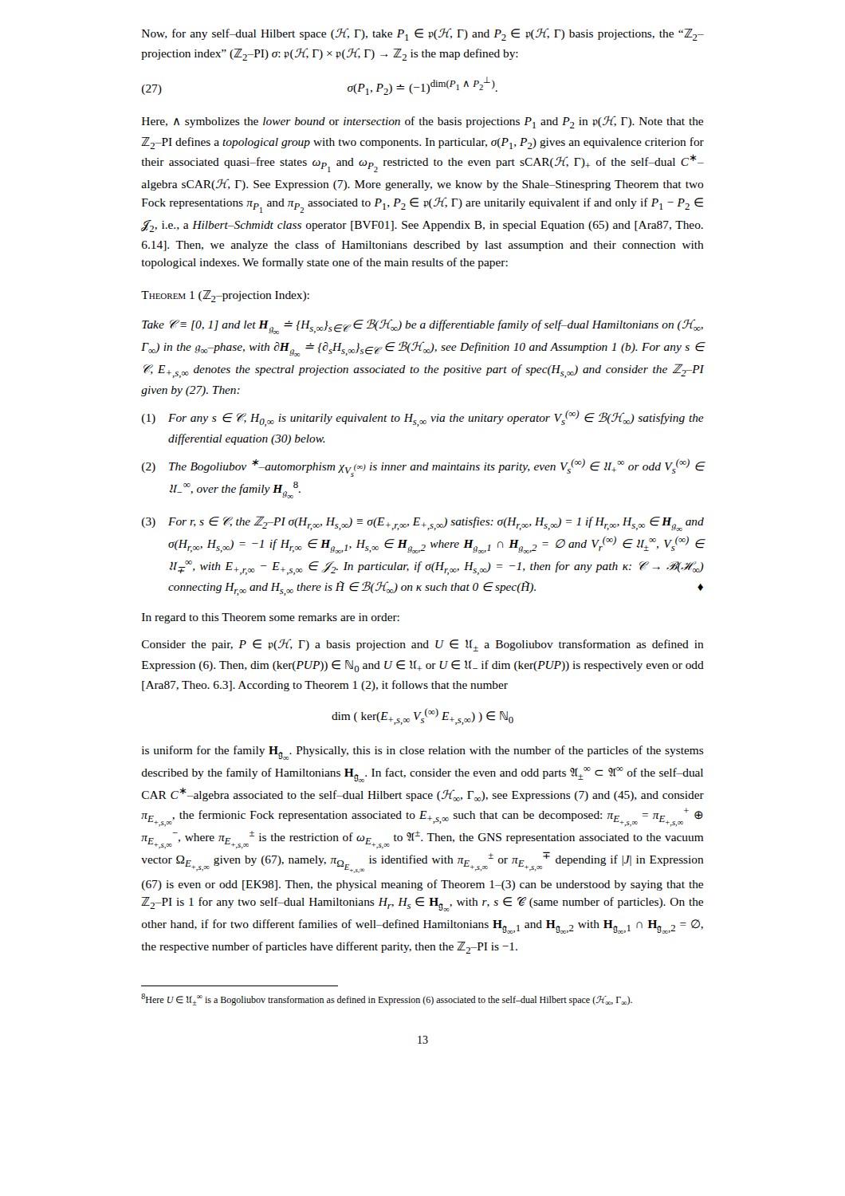Now, for any self–dual Hilbert space (ℋ, Γ), take P1 ∈ 𝔭(ℋ, Γ) and P2 ∈ 𝔭(ℋ, Γ) basis projections, the “ℤ2–projection index” (ℤ2–PI) σ: 𝔭(ℋ, Γ) × 𝔭(ℋ, Γ) → ℤ2 is the map defined by:
(27) σ(P1, P2) ≐ (−1)dim(P1 ∧ P2⊥).
Here, ∧ symbolizes the lower bound or intersection of the basis projections P1 and P2 in 𝔭(ℋ, Γ). Note that the ℤ2–PI defines a topological group with two components. In particular, σ(P1, P2) gives an equivalence criterion for their associated quasi–free states ωP1 and ωP2 restricted to the even part sCAR(ℋ, Γ)+ of the self–dual C∗–algebra sCAR(ℋ, Γ). See Expression (7). More generally, we know by the Shale–Stinespring Theorem that two Fock representations πP1 and πP2 associated to P1, P2 ∈ 𝔭(ℋ, Γ) are unitarily equivalent if and only if P1 − P2 ∈ 𝒥2, i.e., a Hilbert–Schmidt class operator [BVF01]. See Appendix B, in special Equation (65) and [Ara87, Theo. 6.14]. Then, we analyze the class of Hamiltonians described by last assumption and their connection with topological indexes. We formally state one of the main results of the paper:
Theorem 1 (ℤ2–projection Index):
Take 𝒞 ≡ [0, 1] and let H𝔤∞ ≐ {Hs,∞}s∈𝒞 ∈ ℬ(ℋ∞) be a differentiable family of self–dual Hamiltonians on (ℋ∞, Γ∞) in the 𝔤∞–phase, with ∂H𝔤∞ ≐ {∂sHs,∞}s∈𝒞 ∈ ℬ(ℋ∞), see Definition 10 and Assumption 1 (b). For any s ∈ 𝒞, E+,s,∞ denotes the spectral projection associated to the positive part of spec(Hs,∞) and consider the ℤ2–PI given by (27). Then:
For any s ∈ 𝒞, H0,∞ is unitarily equivalent to Hs,∞ via the unitary operator Vs(∞) ∈ ℬ(ℋ∞) satisfying the differential equation (30) below.
The Bogoliubov ∗–automorphism χVs(∞) is inner and maintains its parity, even Vs(∞) ∈ 𝔘+∞ or odd Vs(∞) ∈ 𝔘−∞, over the family H𝔤∞8.
For r, s ∈ 𝒞, the ℤ2–PI σ(Hr,∞, Hs,∞) ≡ σ(E+,r,∞, E+,s,∞) satisfies: σ(Hr,∞, Hs,∞) = 1 if Hr,∞, Hs,∞ ∈ H𝔤∞ and σ(Hr,∞, Hs,∞) = −1 if Hr,∞ ∈ H𝔤∞,1, Hs,∞ ∈ H𝔤∞,2 where H𝔤∞,1 ∩ H𝔤∞,2 = ∅ and Vr(∞) ∈ 𝔘±∞, Vs(∞) ∈ 𝔘∓∞, with E+,r,∞ − E+,s,∞ ∈ 𝒥2. In particular, if σ(Hr,∞, Hs,∞) = −1, then for any path κ: 𝒞 → ℬ(ℋ∞) connecting Hr,∞ and Hs,∞ there is H̃ ∈ ℬ(ℋ∞) on κ such that 0 ∈ spec(H̃). ♦
In regard to this Theorem some remarks are in order:
Consider the pair, P ∈ 𝔭(ℋ, Γ) a basis projection and U ∈ 𝔘± a Bogoliubov transformation as defined in Expression (6). Then, dim (ker(PUP)) ∈ ℕ0 and U ∈ 𝔘+ or U ∈ 𝔘− if dim (ker(PUP)) is respectively even or odd [Ara87, Theo. 6.3]. According to Theorem 1 (2), it follows that the number
dim ( ker(E+,s,∞ Vs(∞) E+,s,∞) ) ∈ ℕ0
is uniform for the family H𝔤∞. Physically, this is in close relation with the number of the particles of the systems described by the family of Hamiltonians H𝔤∞. In fact, consider the even and odd parts 𝔄±∞ ⊂ 𝔄∞ of the self–dual CAR C∗–algebra associated to the self–dual Hilbert space (ℋ∞, Γ∞), see Expressions (7) and (45), and consider πE+,s,∞, the fermionic Fock representation associated to E+,s,∞ such that can be decomposed: πE+,s,∞ = πE+,s,∞+ ⊕ πE+,s,∞−, where πE+,s,∞± is the restriction of ωE+,s,∞ to 𝔄±. Then, the GNS representation associated to the vacuum vector ΩE+,s,∞ given by (67), namely, πΩE+,s,∞ is identified with πE+,s,∞± or πE+,s,∞∓ depending if |J| in Expression (67) is even or odd [EK98]. Then, the physical meaning of Theorem 1–(3) can be understood by saying that the ℤ2–PI is 1 for any two self–dual Hamiltonians Hr, Hs ∈ H𝔤∞, with r, s ∈ 𝒞 (same number of particles). On the other hand, if for two different families of well–defined Hamiltonians H𝔤∞,1 and H𝔤∞,2 with H𝔤∞,1 ∩ H𝔤∞,2 = ∅, the respective number of particles have different parity, then the ℤ2–PI is −1.
8Here U ∈ 𝔘±∞ is a Bogoliubov transformation as defined in Expression (6) associated to the self–dual Hilbert space (ℋ∞, Γ∞).
13